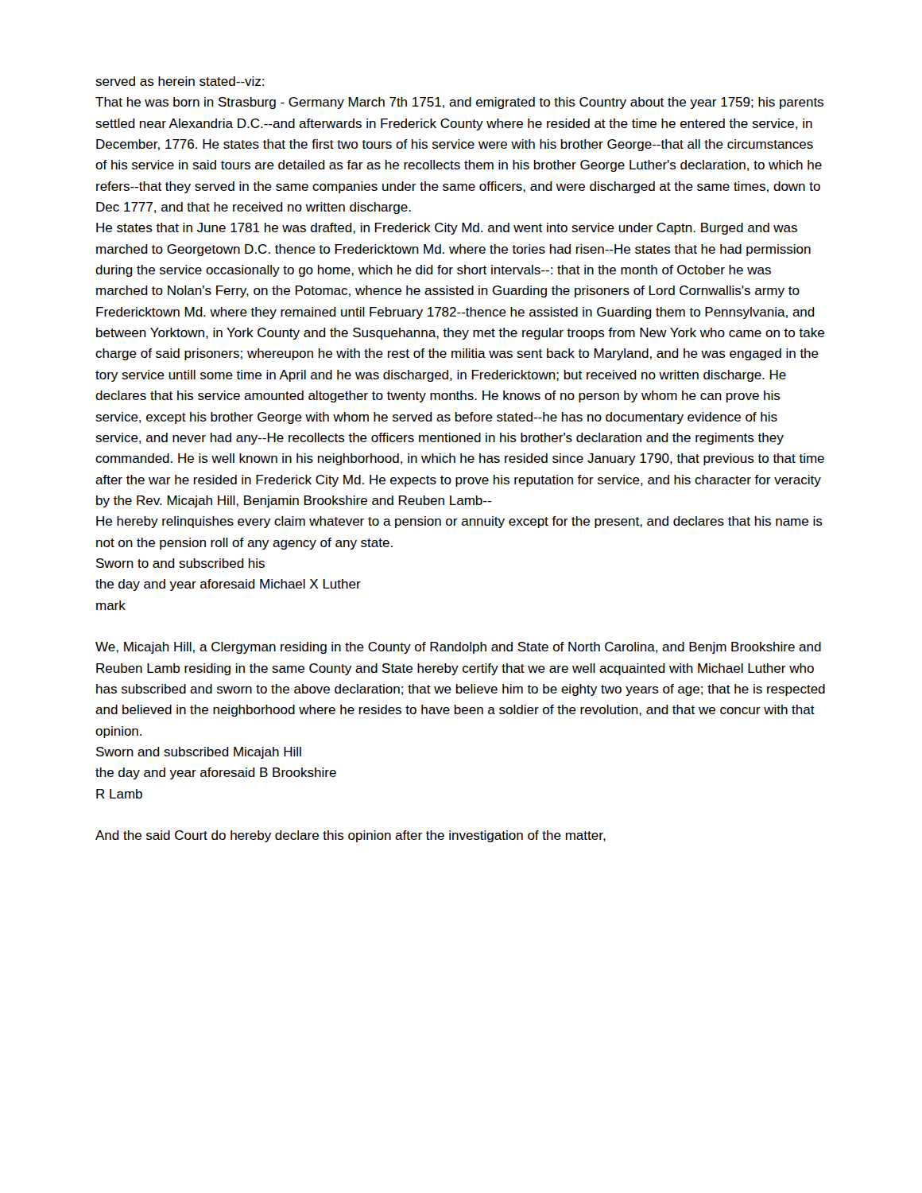served as herein stated--viz:
That he was born in Strasburg - Germany March 7th 1751, and emigrated to this Country about the year 1759; his parents settled near Alexandria D.C.--and afterwards in Frederick County where he resided at the time he entered the service, in December, 1776. He states that the first two tours of his service were with his brother George--that all the circumstances of his service in said tours are detailed as far as he recollects them in his brother George Luther's declaration, to which he refers--that they served in the same companies under the same officers, and were discharged at the same times, down to Dec 1777, and that he received no written discharge.
He states that in June 1781 he was drafted, in Frederick City Md. and went into service under Captn. Burged and was marched to Georgetown D.C. thence to Fredericktown Md. where the tories had risen--He states that he had permission during the service occasionally to go home, which he did for short intervals--: that in the month of October he was marched to Nolan's Ferry, on the Potomac, whence he assisted in Guarding the prisoners of Lord Cornwallis's army to Fredericktown Md. where they remained until February 1782--thence he assisted in Guarding them to Pennsylvania, and between Yorktown, in York County and the Susquehanna, they met the regular troops from New York who came on to take charge of said prisoners; whereupon he with the rest of the militia was sent back to Maryland, and he was engaged in the tory service untill some time in April and he was discharged, in Fredericktown; but received no written discharge. He declares that his service amounted altogether to twenty months. He knows of no person by whom he can prove his service, except his brother George with whom he served as before stated--he has no documentary evidence of his service, and never had any--He recollects the officers mentioned in his brother's declaration and the regiments they commanded. He is well known in his neighborhood, in which he has resided since January 1790, that previous to that time after the war he resided in Frederick City Md. He expects to prove his reputation for service, and his character for veracity by the Rev. Micajah Hill, Benjamin Brookshire and Reuben Lamb--
He hereby relinquishes every claim whatever to a pension or annuity except for the present, and declares that his name is not on the pension roll of any agency of any state.
Sworn to and subscribed his
the day and year aforesaid Michael X Luther
mark
We, Micajah Hill, a Clergyman residing in the County of Randolph and State of North Carolina, and Benjm Brookshire and Reuben Lamb residing in the same County and State hereby certify that we are well acquainted with Michael Luther who has subscribed and sworn to the above declaration; that we believe him to be eighty two years of age; that he is respected and believed in the neighborhood where he resides to have been a soldier of the revolution, and that we concur with that opinion.
Sworn and subscribed Micajah Hill
the day and year aforesaid B Brookshire
R Lamb
And the said Court do hereby declare this opinion after the investigation of the matter,